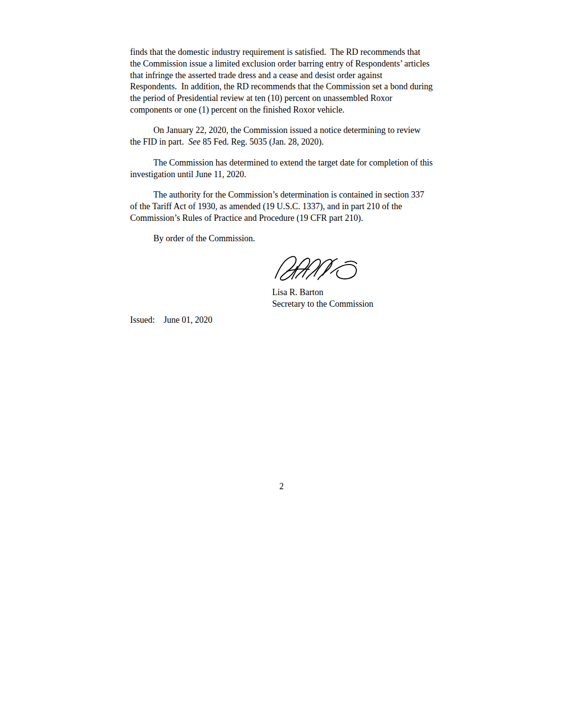finds that the domestic industry requirement is satisfied. The RD recommends that the Commission issue a limited exclusion order barring entry of Respondents’ articles that infringe the asserted trade dress and a cease and desist order against Respondents. In addition, the RD recommends that the Commission set a bond during the period of Presidential review at ten (10) percent on unassembled Roxor components or one (1) percent on the finished Roxor vehicle.
On January 22, 2020, the Commission issued a notice determining to review the FID in part. See 85 Fed. Reg. 5035 (Jan. 28, 2020).
The Commission has determined to extend the target date for completion of this investigation until June 11, 2020.
The authority for the Commission’s determination is contained in section 337 of the Tariff Act of 1930, as amended (19 U.S.C. 1337), and in part 210 of the Commission’s Rules of Practice and Procedure (19 CFR part 210).
By order of the Commission.
Lisa R. Barton
Secretary to the Commission
Issued: June 01, 2020
2